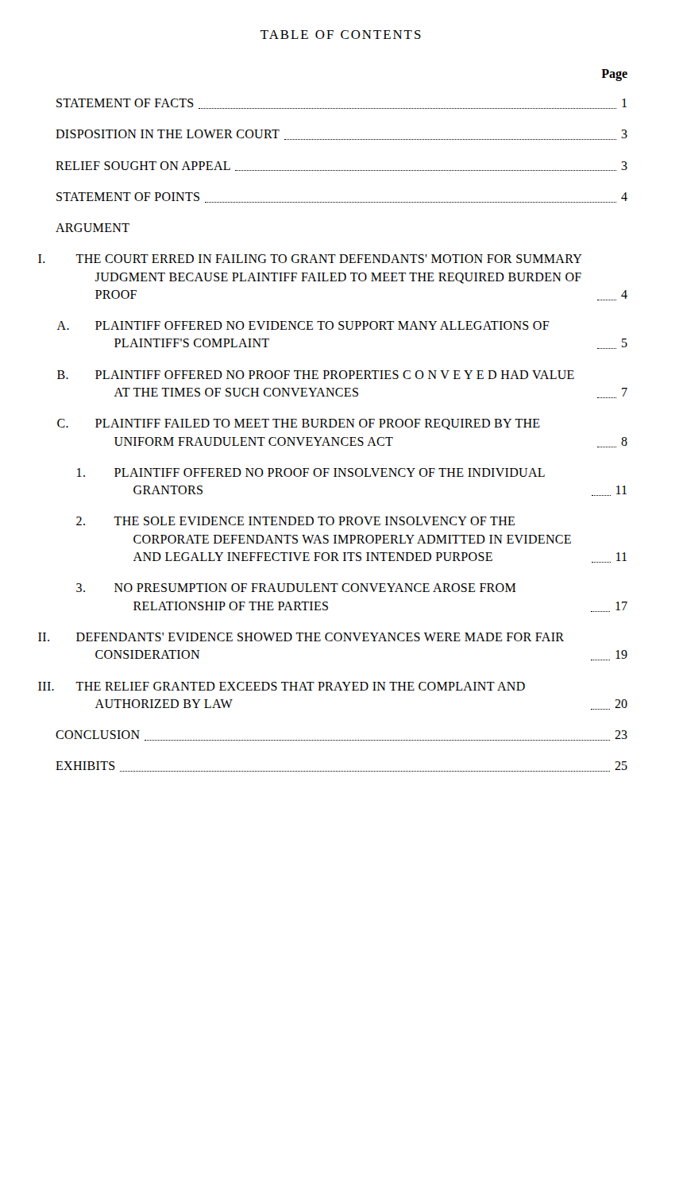TABLE OF CONTENTS
Page
Statement of Facts 1
Disposition in the Lower Court 3
Relief Sought on Appeal 3
Statement of Points 4
Argument
I. The Court Erred in Failing to Grant Defendants' Motion for Summary Judgment Because Plaintiff Failed to Meet the Required Burden of Proof 4
A. Plaintiff Offered No Evidence to Support Many Allegations of Plaintiff's Complaint 5
B. Plaintiff Offered No Proof the Properties C O N V E Y E D Had Value at the Times of Such Conveyances 7
C. Plaintiff Failed to Meet the Burden of Proof Required by the Uniform Fraudulent Conveyances Act 8
1. Plaintiff Offered No Proof of Insolvency of the Individual Grantors 11
2. The Sole Evidence Intended to Prove Insolvency of the Corporate Defendants Was Improperly Admitted in Evidence and Legally Ineffective for Its Intended Purpose 11
3. No Presumption of Fraudulent Conveyance Arose From Relationship of the Parties 17
II. Defendants' Evidence Showed the Conveyances Were Made for Fair Consideration 19
III. The Relief Granted Exceeds That Prayed in the Complaint and Authorized by Law 20
Conclusion 23
Exhibits 25